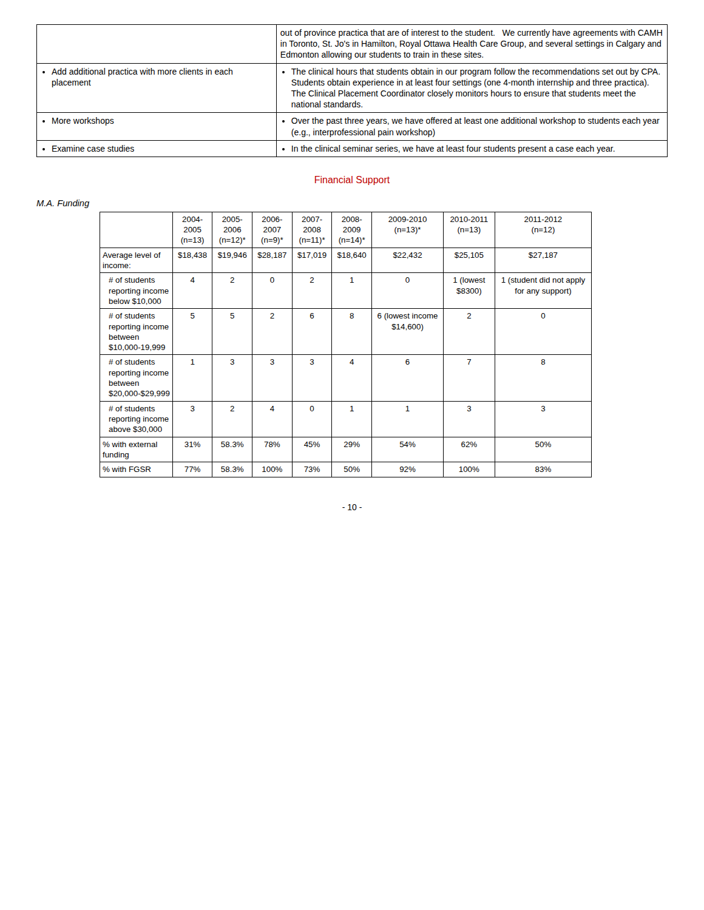| | out of province practica that are of interest to the student. We currently have agreements with CAMH in Toronto, St. Jo's in Hamilton, Royal Ottawa Health Care Group, and several settings in Calgary and Edmonton allowing our students to train in these sites. |
| Add additional practica with more clients in each placement | The clinical hours that students obtain in our program follow the recommendations set out by CPA. Students obtain experience in at least four settings (one 4-month internship and three practica). The Clinical Placement Coordinator closely monitors hours to ensure that students meet the national standards. |
| More workshops | Over the past three years, we have offered at least one additional workshop to students each year (e.g., interprofessional pain workshop) |
| Examine case studies | In the clinical seminar series, we have at least four students present a case each year. |
Financial Support
M.A. Funding
| | 2004-2005 (n=13) | 2005-2006 (n=12)* | 2006-2007 (n=9)* | 2007-2008 (n=11)* | 2008-2009 (n=14)* | 2009-2010 (n=13)* | 2010-2011 (n=13) | 2011-2012 (n=12) |
| Average level of income: | $18,438 | $19,946 | $28,187 | $17,019 | $18,640 | $22,432 | $25,105 | $27,187 |
| # of students reporting income below $10,000 | 4 | 2 | 0 | 2 | 1 | 0 | 1 (lowest $8300) | 1 (student did not apply for any support) |
| # of students reporting income between $10,000-19,999 | 5 | 5 | 2 | 6 | 8 | 6 (lowest income $14,600) | 2 | 0 |
| # of students reporting income between $20,000-$29,999 | 1 | 3 | 3 | 3 | 4 | 6 | 7 | 8 |
| # of students reporting income above $30,000 | 3 | 2 | 4 | 0 | 1 | 1 | 3 | 3 |
| % with external funding | 31% | 58.3% | 78% | 45% | 29% | 54% | 62% | 50% |
| % with FGSR | 77% | 58.3% | 100% | 73% | 50% | 92% | 100% | 83% |
- 10 -